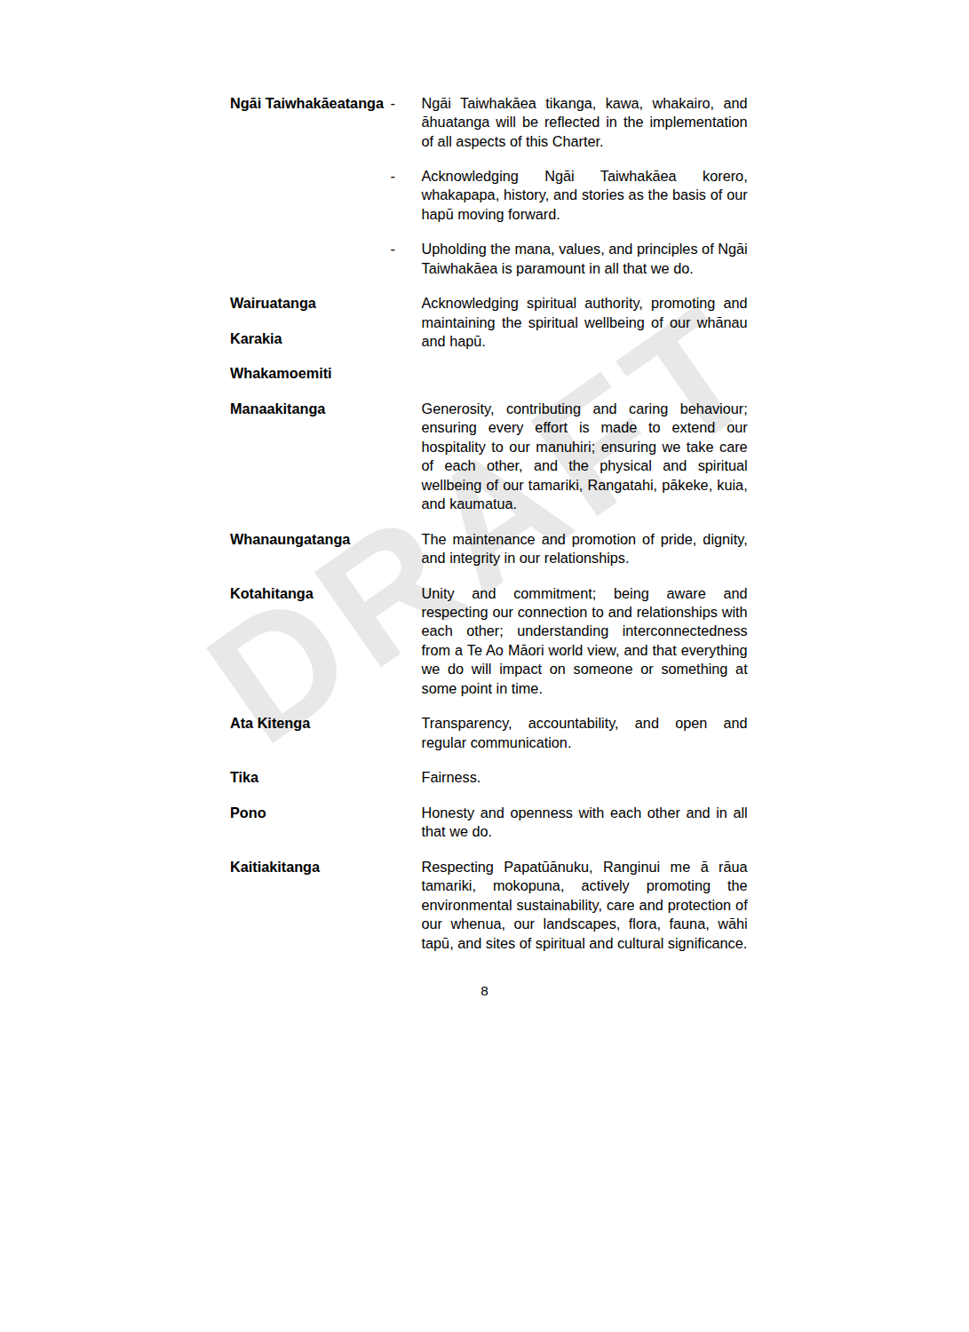DRAFT
| Ngāi Taiwhakāeatanga | - | Ngāi Taiwhakāea tikanga, kawa, whakairo, and āhuatanga will be reflected in the implementation of all aspects of this Charter. |
| | - | Acknowledging Ngāi Taiwhakāea korero, whakapapa, history, and stories as the basis of our hapū moving forward. |
| | - | Upholding the mana, values, and principles of Ngāi Taiwhakāea is paramount in all that we do. |
| Wairuatanga | | Acknowledging spiritual authority, promoting and maintaining the spiritual wellbeing of our whānau and hapū. |
| Karakia | |
| Whakamoemiti | |
| Manaakitanga | | Generosity, contributing and caring behaviour; ensuring every effort is made to extend our hospitality to our manuhiri; ensuring we take care of each other, and the physical and spiritual wellbeing of our tamariki, Rangatahi, pākeke, kuia, and kaumatua. |
| Whanaungatanga | | The maintenance and promotion of pride, dignity, and integrity in our relationships. |
| Kotahitanga | | Unity and commitment; being aware and respecting our connection to and relationships with each other; understanding interconnectedness from a Te Ao Māori world view, and that everything we do will impact on someone or something at some point in time. |
| Ata Kitenga | | Transparency, accountability, and open and regular communication. |
| Tika | | Fairness. |
| Pono | | Honesty and openness with each other and in all that we do. |
| Kaitiakitanga | | Respecting Papatūānuku, Ranginui me ā rāua tamariki, mokopuna, actively promoting the environmental sustainability, care and protection of our whenua, our landscapes, flora, fauna, wāhi tapū, and sites of spiritual and cultural significance. |
8